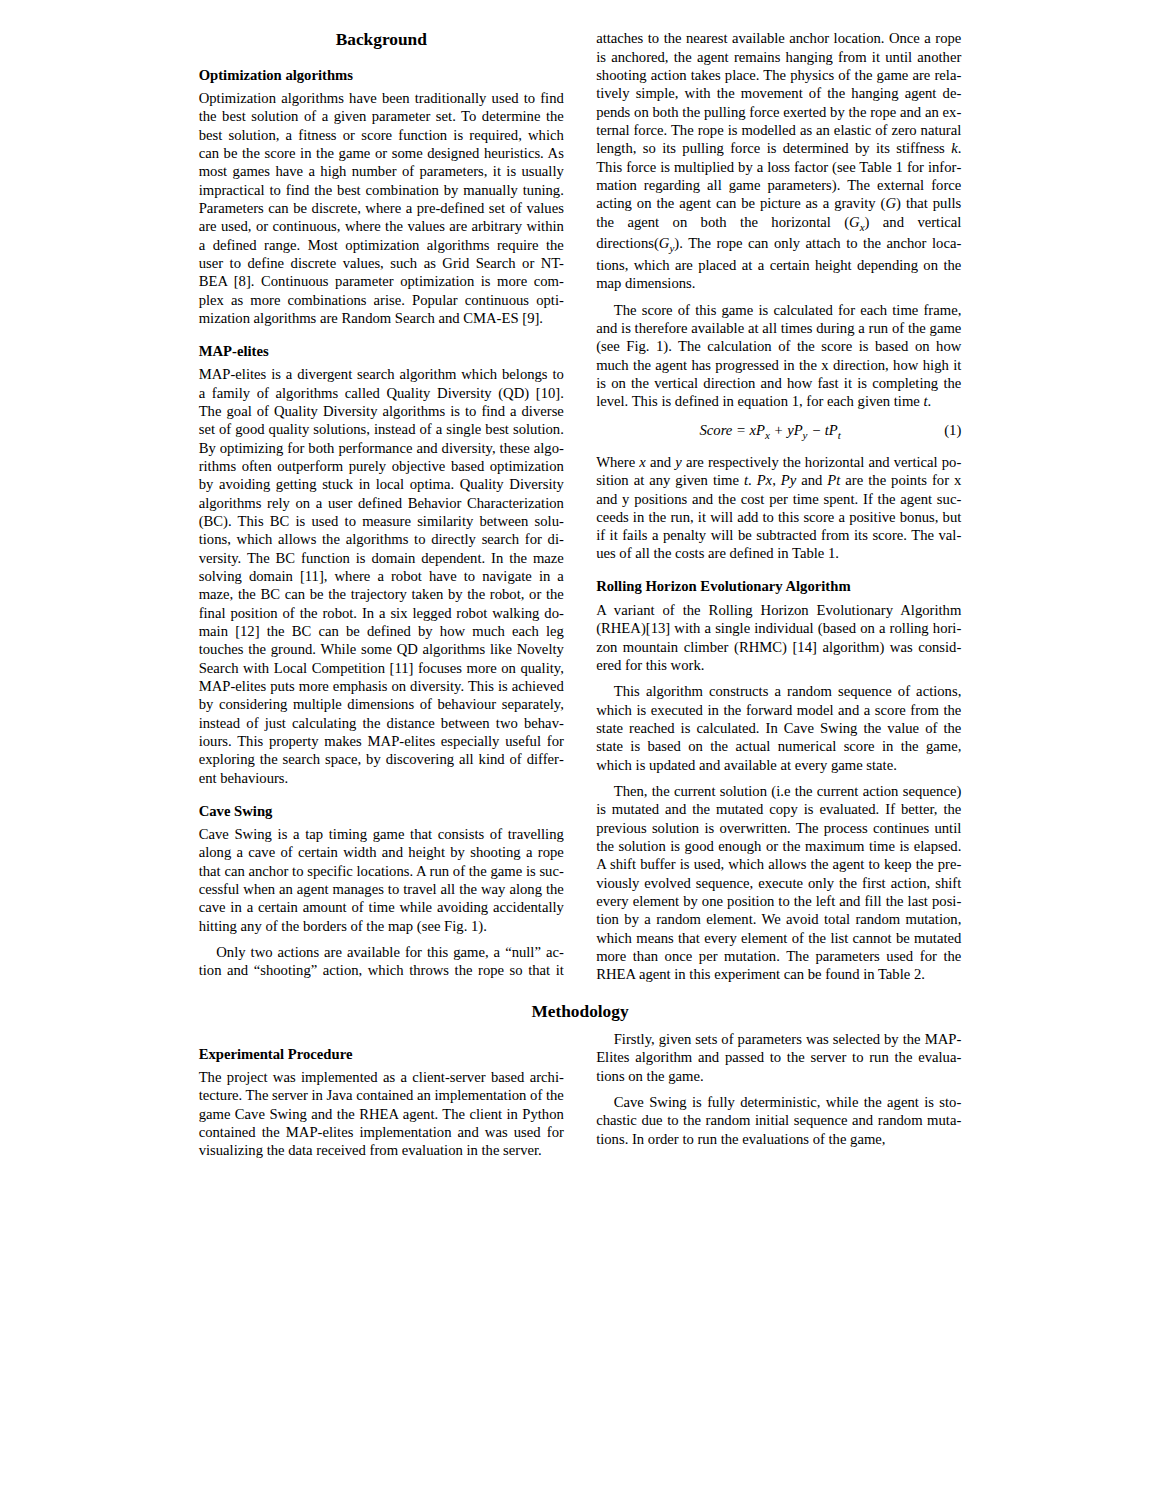Background
Optimization algorithms
Optimization algorithms have been traditionally used to find the best solution of a given parameter set. To determine the best solution, a fitness or score function is required, which can be the score in the game or some designed heuristics. As most games have a high number of parameters, it is usually impractical to find the best combination by manually tuning. Parameters can be discrete, where a pre-defined set of values are used, or continuous, where the values are arbitrary within a defined range. Most optimization algorithms require the user to define discrete values, such as Grid Search or NT-BEA [8]. Continuous parameter optimization is more complex as more combinations arise. Popular continuous optimization algorithms are Random Search and CMA-ES [9].
MAP-elites
MAP-elites is a divergent search algorithm which belongs to a family of algorithms called Quality Diversity (QD) [10]. The goal of Quality Diversity algorithms is to find a diverse set of good quality solutions, instead of a single best solution. By optimizing for both performance and diversity, these algorithms often outperform purely objective based optimization by avoiding getting stuck in local optima. Quality Diversity algorithms rely on a user defined Behavior Characterization (BC). This BC is used to measure similarity between solutions, which allows the algorithms to directly search for diversity. The BC function is domain dependent. In the maze solving domain [11], where a robot have to navigate in a maze, the BC can be the trajectory taken by the robot, or the final position of the robot. In a six legged robot walking domain [12] the BC can be defined by how much each leg touches the ground. While some QD algorithms like Novelty Search with Local Competition [11] focuses more on quality, MAP-elites puts more emphasis on diversity. This is achieved by considering multiple dimensions of behaviour separately, instead of just calculating the distance between two behaviours. This property makes MAP-elites especially useful for exploring the search space, by discovering all kind of different behaviours.
Cave Swing
Cave Swing is a tap timing game that consists of travelling along a cave of certain width and height by shooting a rope that can anchor to specific locations. A run of the game is successful when an agent manages to travel all the way along the cave in a certain amount of time while avoiding accidentally hitting any of the borders of the map (see Fig. 1).
Only two actions are available for this game, a “null” action and “shooting” action, which throws the rope so that it attaches to the nearest available anchor location. Once a rope is anchored, the agent remains hanging from it until another shooting action takes place. The physics of the game are relatively simple, with the movement of the hanging agent depends on both the pulling force exerted by the rope and an external force. The rope is modelled as an elastic of zero natural length, so its pulling force is determined by its stiffness k. This force is multiplied by a loss factor (see Table 1 for information regarding all game parameters). The external force acting on the agent can be picture as a gravity (G) that pulls the agent on both the horizontal (Gx) and vertical directions(Gy). The rope can only attach to the anchor locations, which are placed at a certain height depending on the map dimensions.
The score of this game is calculated for each time frame, and is therefore available at all times during a run of the game (see Fig. 1). The calculation of the score is based on how much the agent has progressed in the x direction, how high it is on the vertical direction and how fast it is completing the level. This is defined in equation 1, for each given time t.
(1) Score = xPx + yPy − tPt
Where x and y are respectively the horizontal and vertical position at any given time t. Px, Py and Pt are the points for x and y positions and the cost per time spent. If the agent succeeds in the run, it will add to this score a positive bonus, but if it fails a penalty will be subtracted from its score. The values of all the costs are defined in Table 1.
Rolling Horizon Evolutionary Algorithm
A variant of the Rolling Horizon Evolutionary Algorithm (RHEA)[13] with a single individual (based on a rolling horizon mountain climber (RHMC) [14] algorithm) was considered for this work.
This algorithm constructs a random sequence of actions, which is executed in the forward model and a score from the state reached is calculated. In Cave Swing the value of the state is based on the actual numerical score in the game, which is updated and available at every game state.
Then, the current solution (i.e the current action sequence) is mutated and the mutated copy is evaluated. If better, the previous solution is overwritten. The process continues until the solution is good enough or the maximum time is elapsed. A shift buffer is used, which allows the agent to keep the previously evolved sequence, execute only the first action, shift every element by one position to the left and fill the last position by a random element. We avoid total random mutation, which means that every element of the list cannot be mutated more than once per mutation. The parameters used for the RHEA agent in this experiment can be found in Table 2.
Methodology
Experimental Procedure
The project was implemented as a client-server based architecture. The server in Java contained an implementation of the game Cave Swing and the RHEA agent. The client in Python contained the MAP-elites implementation and was used for visualizing the data received from evaluation in the server.
Firstly, given sets of parameters was selected by the MAP-Elites algorithm and passed to the server to run the evaluations on the game.
Cave Swing is fully deterministic, while the agent is stochastic due to the random initial sequence and random mutations. In order to run the evaluations of the game,